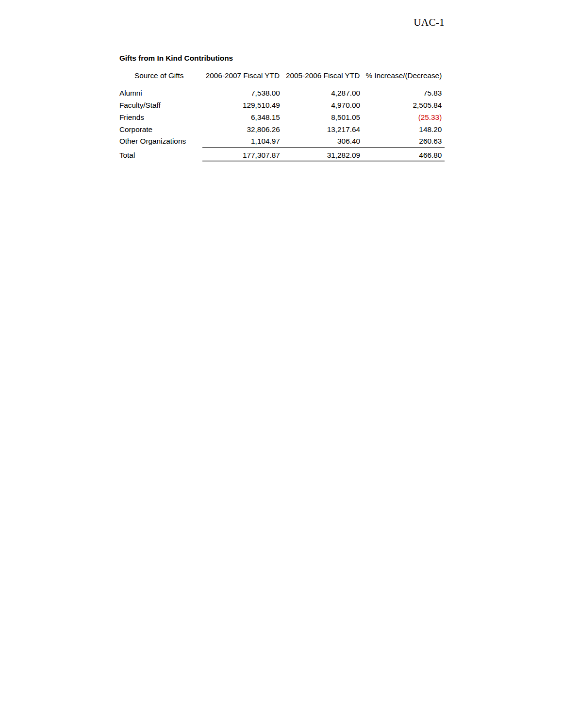UAC-1
Gifts from In Kind Contributions
| Source of Gifts | 2006-2007 Fiscal YTD | 2005-2006 Fiscal YTD | % Increase/(Decrease) |
| --- | --- | --- | --- |
| Alumni | 7,538.00 | 4,287.00 | 75.83 |
| Faculty/Staff | 129,510.49 | 4,970.00 | 2,505.84 |
| Friends | 6,348.15 | 8,501.05 | (25.33) |
| Corporate | 32,806.26 | 13,217.64 | 148.20 |
| Other Organizations | 1,104.97 | 306.40 | 260.63 |
| Total | 177,307.87 | 31,282.09 | 466.80 |